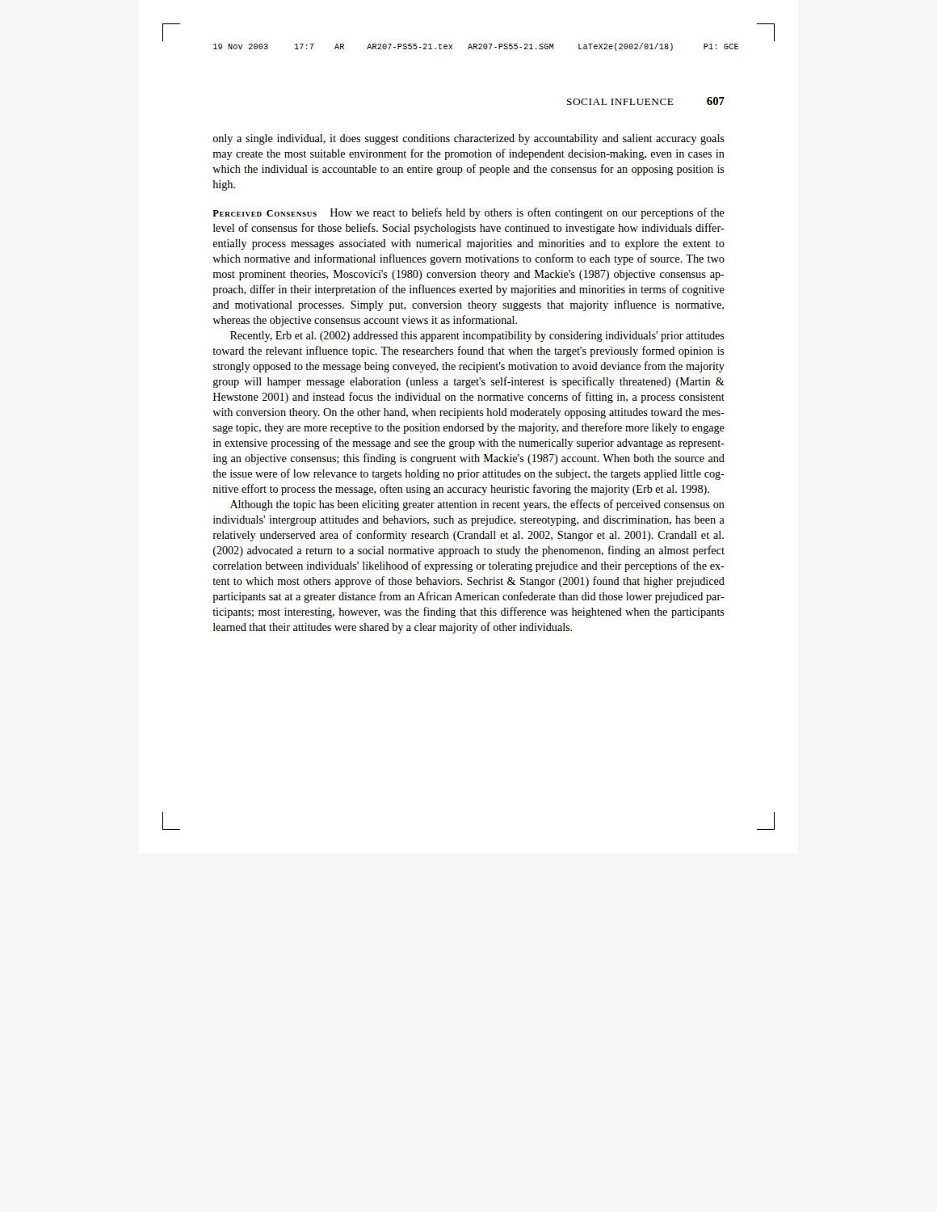19 Nov 200317:7 AR AR207-PS55-21.tex AR207-PS55-21.SGM LaTeX2e(2002/01/18) P1: GCE
SOCIAL INFLUENCE607
only a single individual, it does suggest conditions characterized by accountability and salient accuracy goals may create the most suitable environment for the promotion of independent decision-making, even in cases in which the individual is accountable to an entire group of people and the consensus for an opposing position is high.
Perceived Consensus How we react to beliefs held by others is often contingent on our perceptions of the level of consensus for those beliefs. Social psychologists have continued to investigate how individuals differentially process messages associated with numerical majorities and minorities and to explore the extent to which normative and informational influences govern motivations to conform to each type of source. The two most prominent theories, Moscovici's (1980) conversion theory and Mackie's (1987) objective consensus approach, differ in their interpretation of the influences exerted by majorities and minorities in terms of cognitive and motivational processes. Simply put, conversion theory suggests that majority influence is normative, whereas the objective consensus account views it as informational.
Recently, Erb et al. (2002) addressed this apparent incompatibility by considering individuals' prior attitudes toward the relevant influence topic. The researchers found that when the target's previously formed opinion is strongly opposed to the message being conveyed, the recipient's motivation to avoid deviance from the majority group will hamper message elaboration (unless a target's self-interest is specifically threatened) (Martin & Hewstone 2001) and instead focus the individual on the normative concerns of fitting in, a process consistent with conversion theory. On the other hand, when recipients hold moderately opposing attitudes toward the message topic, they are more receptive to the position endorsed by the majority, and therefore more likely to engage in extensive processing of the message and see the group with the numerically superior advantage as representing an objective consensus; this finding is congruent with Mackie's (1987) account. When both the source and the issue were of low relevance to targets holding no prior attitudes on the subject, the targets applied little cognitive effort to process the message, often using an accuracy heuristic favoring the majority (Erb et al. 1998).
Although the topic has been eliciting greater attention in recent years, the effects of perceived consensus on individuals' intergroup attitudes and behaviors, such as prejudice, stereotyping, and discrimination, has been a relatively underserved area of conformity research (Crandall et al. 2002, Stangor et al. 2001). Crandall et al. (2002) advocated a return to a social normative approach to study the phenomenon, finding an almost perfect correlation between individuals' likelihood of expressing or tolerating prejudice and their perceptions of the extent to which most others approve of those behaviors. Sechrist & Stangor (2001) found that higher prejudiced participants sat at a greater distance from an African American confederate than did those lower prejudiced participants; most interesting, however, was the finding that this difference was heightened when the participants learned that their attitudes were shared by a clear majority of other individuals.